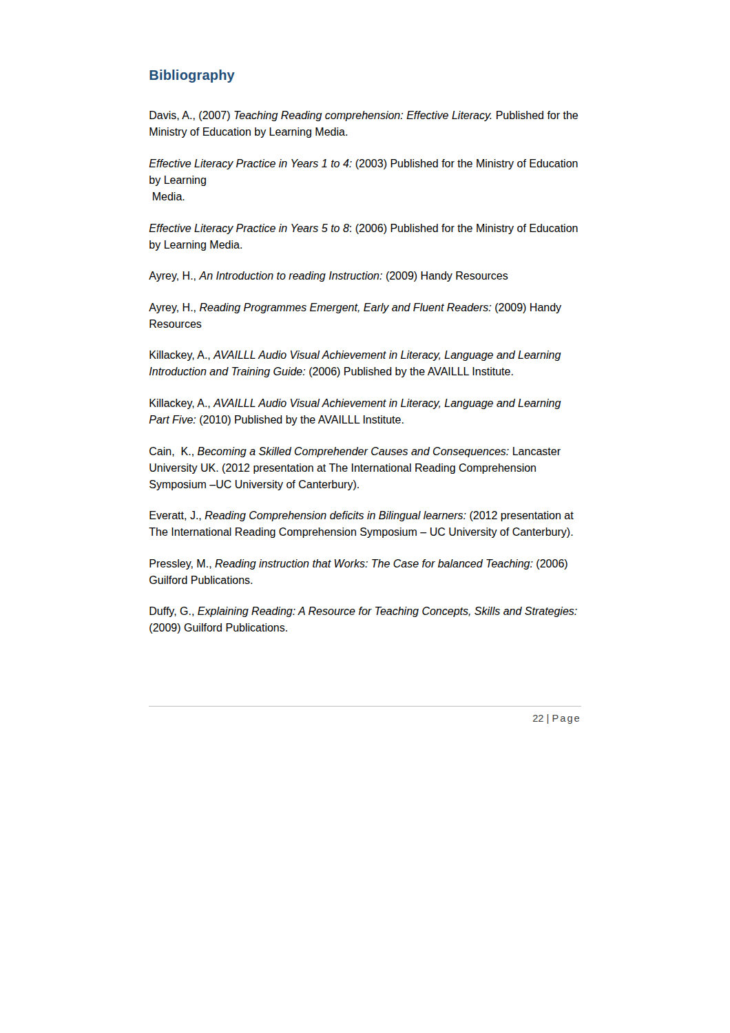Bibliography
Davis, A., (2007) Teaching Reading comprehension: Effective Literacy. Published for the Ministry of Education by Learning Media.
Effective Literacy Practice in Years 1 to 4: (2003) Published for the Ministry of Education by Learning
Media.
Effective Literacy Practice in Years 5 to 8: (2006) Published for the Ministry of Education by Learning Media.
Ayrey, H., An Introduction to reading Instruction: (2009) Handy Resources
Ayrey, H., Reading Programmes Emergent, Early and Fluent Readers: (2009) Handy Resources
Killackey, A., AVAILLL Audio Visual Achievement in Literacy, Language and Learning Introduction and Training Guide: (2006) Published by the AVAILLL Institute.
Killackey, A., AVAILLL Audio Visual Achievement in Literacy, Language and Learning Part Five: (2010) Published by the AVAILLL Institute.
Cain, K., Becoming a Skilled Comprehender Causes and Consequences: Lancaster University UK. (2012 presentation at The International Reading Comprehension Symposium –UC University of Canterbury).
Everatt, J., Reading Comprehension deficits in Bilingual learners: (2012 presentation at The International Reading Comprehension Symposium – UC University of Canterbury).
Pressley, M., Reading instruction that Works: The Case for balanced Teaching: (2006) Guilford Publications.
Duffy, G., Explaining Reading: A Resource for Teaching Concepts, Skills and Strategies: (2009) Guilford Publications.
22 | Page